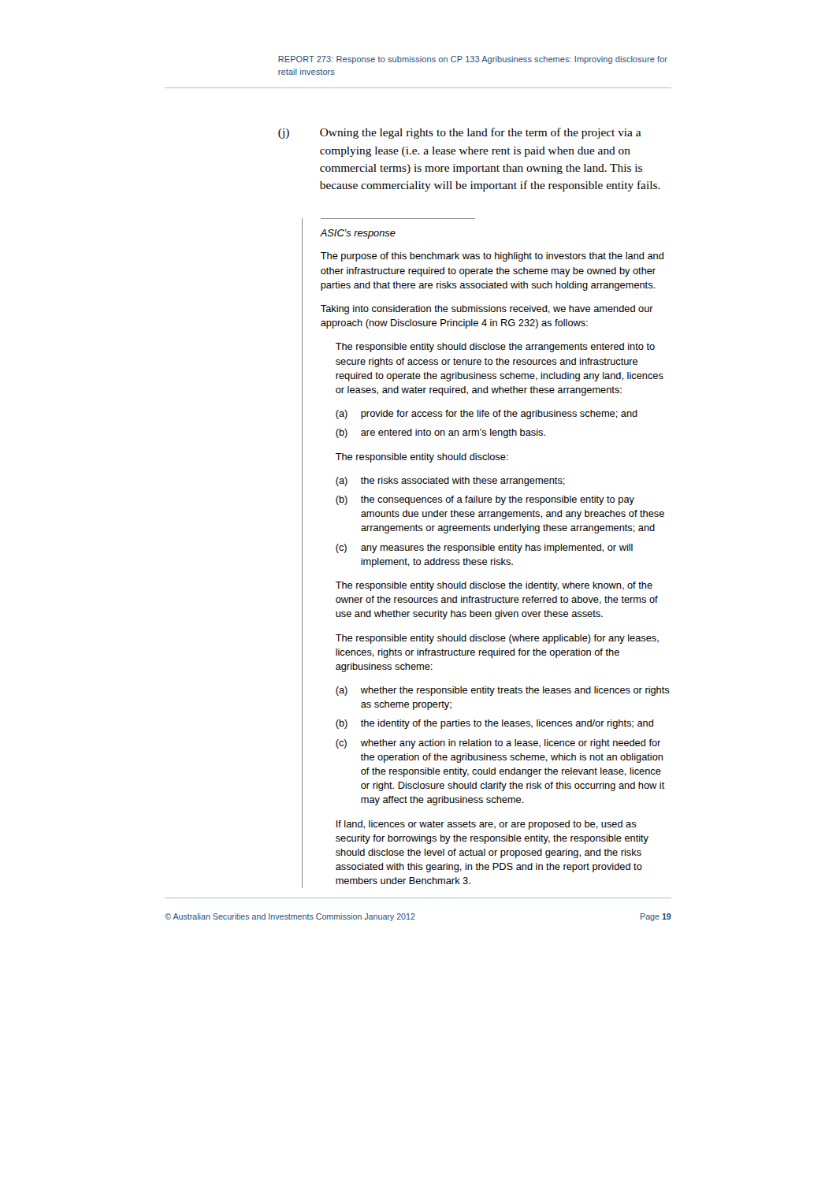REPORT 273: Response to submissions on CP 133 Agribusiness schemes: Improving disclosure for retail investors
(j)
Owning the legal rights to the land for the term of the project via a complying lease (i.e. a lease where rent is paid when due and on commercial terms) is more important than owning the land. This is because commerciality will be important if the responsible entity fails.
ASIC’s response
The purpose of this benchmark was to highlight to investors that the land and other infrastructure required to operate the scheme may be owned by other parties and that there are risks associated with such holding arrangements.
Taking into consideration the submissions received, we have amended our approach (now Disclosure Principle 4 in RG 232) as follows:
The responsible entity should disclose the arrangements entered into to secure rights of access or tenure to the resources and infrastructure required to operate the agribusiness scheme, including any land, licences or leases, and water required, and whether these arrangements:
(a) provide for access for the life of the agribusiness scheme; and
(b) are entered into on an arm’s length basis.
The responsible entity should disclose:
(a) the risks associated with these arrangements;
(b) the consequences of a failure by the responsible entity to pay amounts due under these arrangements, and any breaches of these arrangements or agreements underlying these arrangements; and
(c) any measures the responsible entity has implemented, or will implement, to address these risks.
The responsible entity should disclose the identity, where known, of the owner of the resources and infrastructure referred to above, the terms of use and whether security has been given over these assets.
The responsible entity should disclose (where applicable) for any leases, licences, rights or infrastructure required for the operation of the agribusiness scheme:
(a) whether the responsible entity treats the leases and licences or rights as scheme property;
(b) the identity of the parties to the leases, licences and/or rights; and
(c) whether any action in relation to a lease, licence or right needed for the operation of the agribusiness scheme, which is not an obligation of the responsible entity, could endanger the relevant lease, licence or right. Disclosure should clarify the risk of this occurring and how it may affect the agribusiness scheme.
If land, licences or water assets are, or are proposed to be, used as security for borrowings by the responsible entity, the responsible entity should disclose the level of actual or proposed gearing, and the risks associated with this gearing, in the PDS and in the report provided to members under Benchmark 3.
© Australian Securities and Investments Commission January 2012
Page 19